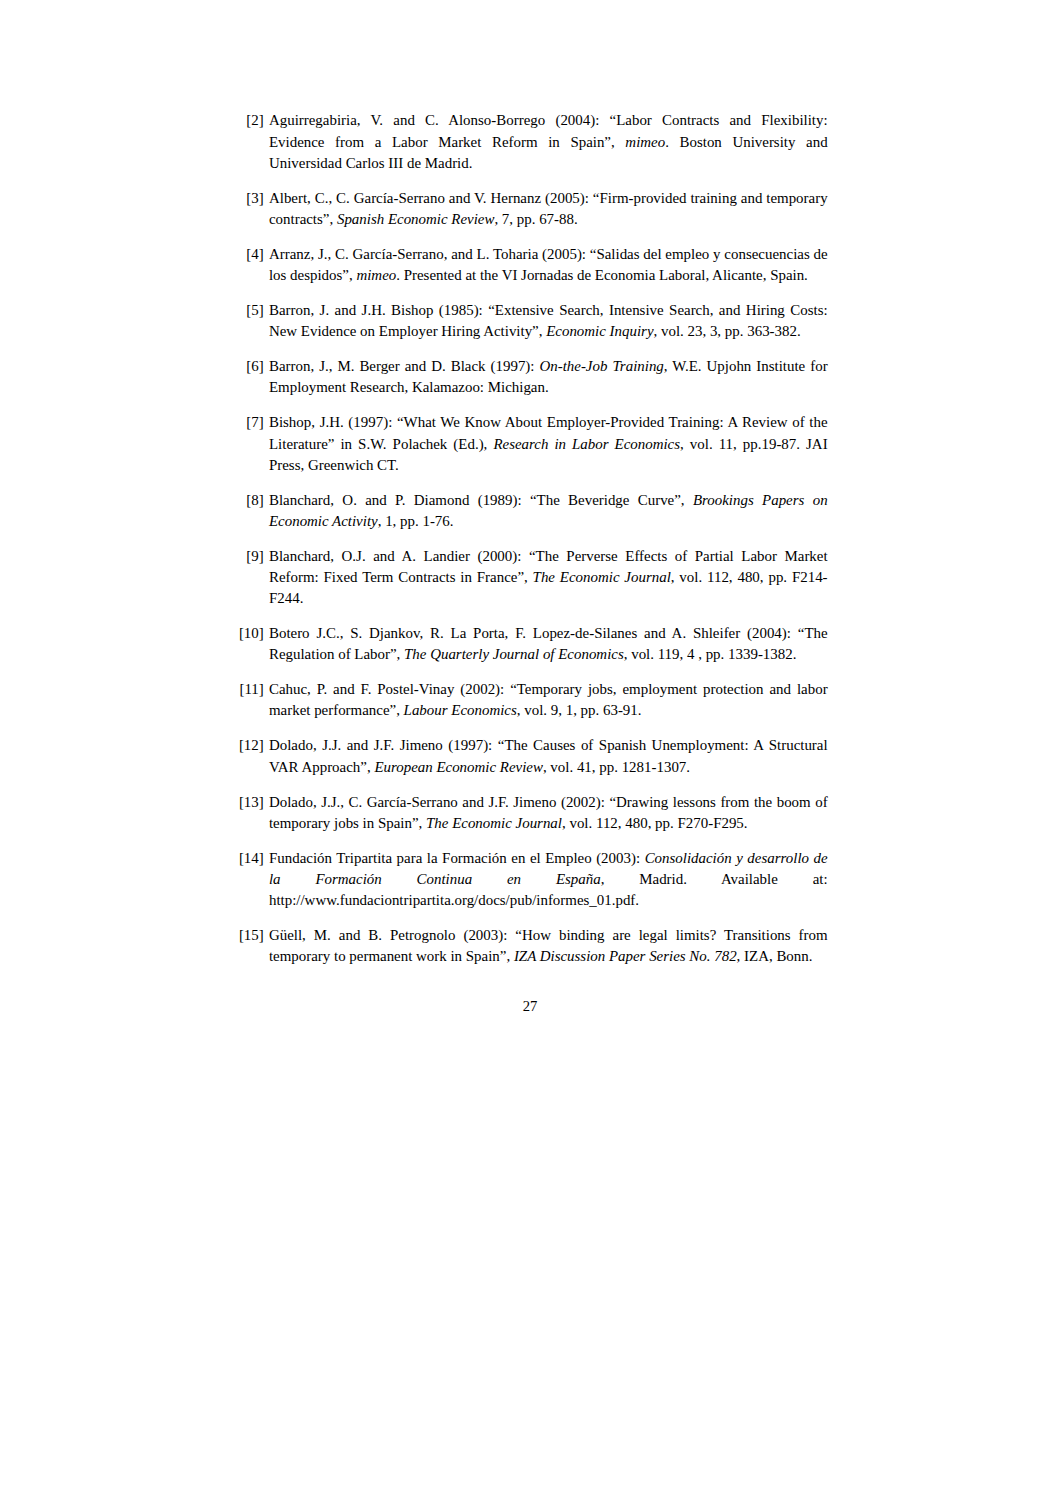[2] Aguirregabiria, V. and C. Alonso-Borrego (2004): “Labor Contracts and Flexibility: Evidence from a Labor Market Reform in Spain”, mimeo. Boston University and Universidad Carlos III de Madrid.
[3] Albert, C., C. García-Serrano and V. Hernanz (2005): “Firm-provided training and temporary contracts”, Spanish Economic Review, 7, pp. 67-88.
[4] Arranz, J., C. García-Serrano, and L. Toharia (2005): “Salidas del empleo y consecuencias de los despidos”, mimeo. Presented at the VI Jornadas de Economia Laboral, Alicante, Spain.
[5] Barron, J. and J.H. Bishop (1985): “Extensive Search, Intensive Search, and Hiring Costs: New Evidence on Employer Hiring Activity”, Economic Inquiry, vol. 23, 3, pp. 363-382.
[6] Barron, J., M. Berger and D. Black (1997): On-the-Job Training, W.E. Upjohn Institute for Employment Research, Kalamazoo: Michigan.
[7] Bishop, J.H. (1997): “What We Know About Employer-Provided Training: A Review of the Literature” in S.W. Polachek (Ed.), Research in Labor Economics, vol. 11, pp.19-87. JAI Press, Greenwich CT.
[8] Blanchard, O. and P. Diamond (1989): “The Beveridge Curve”, Brookings Papers on Economic Activity, 1, pp. 1-76.
[9] Blanchard, O.J. and A. Landier (2000): “The Perverse Effects of Partial Labor Market Reform: Fixed Term Contracts in France”, The Economic Journal, vol. 112, 480, pp. F214-F244.
[10] Botero J.C., S. Djankov, R. La Porta, F. Lopez-de-Silanes and A. Shleifer (2004): “The Regulation of Labor”, The Quarterly Journal of Economics, vol. 119, 4 , pp. 1339-1382.
[11] Cahuc, P. and F. Postel-Vinay (2002): “Temporary jobs, employment protection and labor market performance”, Labour Economics, vol. 9, 1, pp. 63-91.
[12] Dolado, J.J. and J.F. Jimeno (1997): “The Causes of Spanish Unemployment: A Structural VAR Approach”, European Economic Review, vol. 41, pp. 1281-1307.
[13] Dolado, J.J., C. García-Serrano and J.F. Jimeno (2002): “Drawing lessons from the boom of temporary jobs in Spain”, The Economic Journal, vol. 112, 480, pp. F270-F295.
[14] Fundación Tripartita para la Formación en el Empleo (2003): Consolidación y desarrollo de la Formación Continua en España, Madrid. Available at: http://www.fundaciontripartita.org/docs/pub/informes_01.pdf.
[15] Güell, M. and B. Petrognolo (2003): “How binding are legal limits? Transitions from temporary to permanent work in Spain”, IZA Discussion Paper Series No. 782, IZA, Bonn.
27